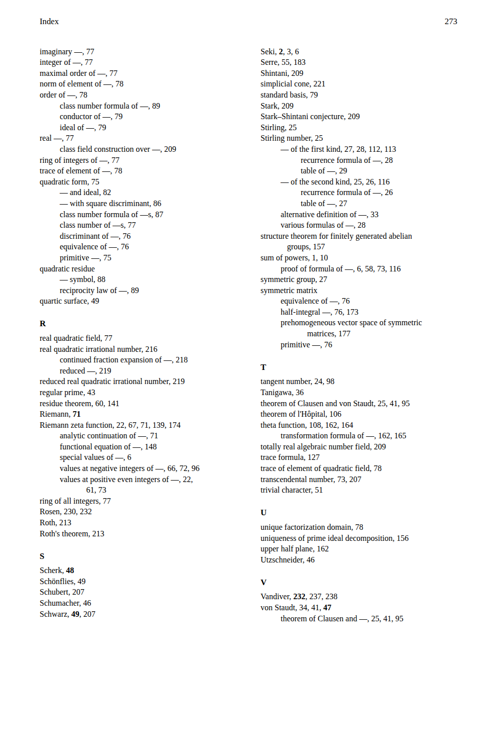Index 273
imaginary —, 77
integer of —, 77
maximal order of —, 77
norm of element of —, 78
order of —, 78
class number formula of —, 89
conductor of —, 79
ideal of —, 79
real —, 77
class field construction over —, 209
ring of integers of —, 77
trace of element of —, 78
quadratic form, 75
— and ideal, 82
— with square discriminant, 86
class number formula of —s, 87
class number of —s, 77
discriminant of —, 76
equivalence of —, 76
primitive —, 75
quadratic residue
— symbol, 88
reciprocity law of —, 89
quartic surface, 49
R
real quadratic field, 77
real quadratic irrational number, 216
continued fraction expansion of —, 218
reduced —, 219
reduced real quadratic irrational number, 219
regular prime, 43
residue theorem, 60, 141
Riemann, 71
Riemann zeta function, 22, 67, 71, 139, 174
analytic continuation of —, 71
functional equation of —, 148
special values of —, 6
values at negative integers of —, 66, 72, 96
values at positive even integers of —, 22,61, 73
ring of all integers, 77
Rosen, 230, 232
Roth, 213
Roth's theorem, 213
S
Scherk, 48
Schönflies, 49
Schubert, 207
Schumacher, 46
Schwarz, 49, 207
Seki, 2, 3, 6
Serre, 55, 183
Shintani, 209
simplicial cone, 221
standard basis, 79
Stark, 209
Stark–Shintani conjecture, 209
Stirling, 25
Stirling number, 25
— of the first kind, 27, 28, 112, 113
recurrence formula of —, 28
table of —, 29
— of the second kind, 25, 26, 116
recurrence formula of —, 26
table of —, 27
alternative definition of —, 33
various formulas of —, 28
structure theorem for finitely generated abeliangroups, 157
sum of powers, 1, 10
proof of formula of —, 6, 58, 73, 116
symmetric group, 27
symmetric matrix
equivalence of —, 76
half-integral —, 76, 173
prehomogeneous vector space of symmetricmatrices, 177
primitive —, 76
T
tangent number, 24, 98
Tanigawa, 36
theorem of Clausen and von Staudt, 25, 41, 95
theorem of l'Hôpital, 106
theta function, 108, 162, 164
transformation formula of —, 162, 165
totally real algebraic number field, 209
trace formula, 127
trace of element of quadratic field, 78
transcendental number, 73, 207
trivial character, 51
U
unique factorization domain, 78
uniqueness of prime ideal decomposition, 156
upper half plane, 162
Utzschneider, 46
V
Vandiver, 232, 237, 238
von Staudt, 34, 41, 47
theorem of Clausen and —, 25, 41, 95